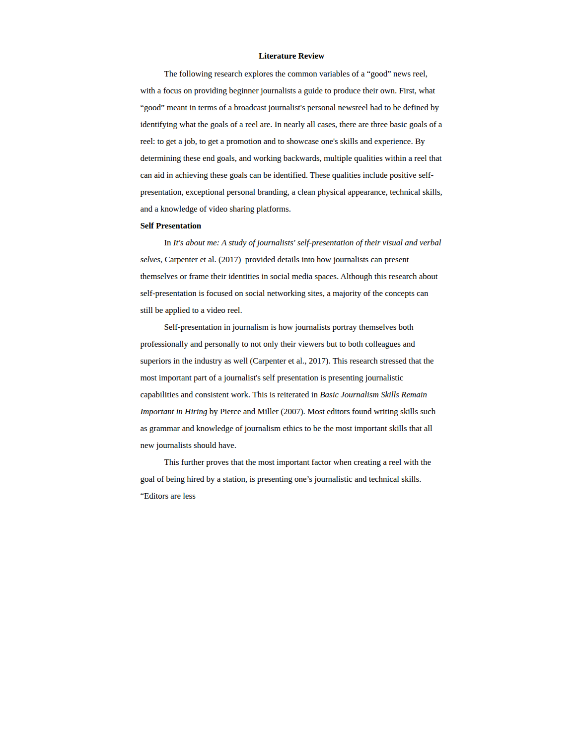Literature Review
The following research explores the common variables of a “good” news reel, with a focus on providing beginner journalists a guide to produce their own. First, what “good” meant in terms of a broadcast journalist's personal newsreel had to be defined by identifying what the goals of a reel are. In nearly all cases, there are three basic goals of a reel: to get a job, to get a promotion and to showcase one's skills and experience. By determining these end goals, and working backwards, multiple qualities within a reel that can aid in achieving these goals can be identified. These qualities include positive self-presentation, exceptional personal branding, a clean physical appearance, technical skills, and a knowledge of video sharing platforms.
Self Presentation
In It's about me: A study of journalists' self-presentation of their visual and verbal selves, Carpenter et al. (2017) provided details into how journalists can present themselves or frame their identities in social media spaces. Although this research about self-presentation is focused on social networking sites, a majority of the concepts can still be applied to a video reel.
Self-presentation in journalism is how journalists portray themselves both professionally and personally to not only their viewers but to both colleagues and superiors in the industry as well (Carpenter et al., 2017). This research stressed that the most important part of a journalist's self presentation is presenting journalistic capabilities and consistent work. This is reiterated in Basic Journalism Skills Remain Important in Hiring by Pierce and Miller (2007). Most editors found writing skills such as grammar and knowledge of journalism ethics to be the most important skills that all new journalists should have.
This further proves that the most important factor when creating a reel with the goal of being hired by a station, is presenting one’s journalistic and technical skills. “Editors are less